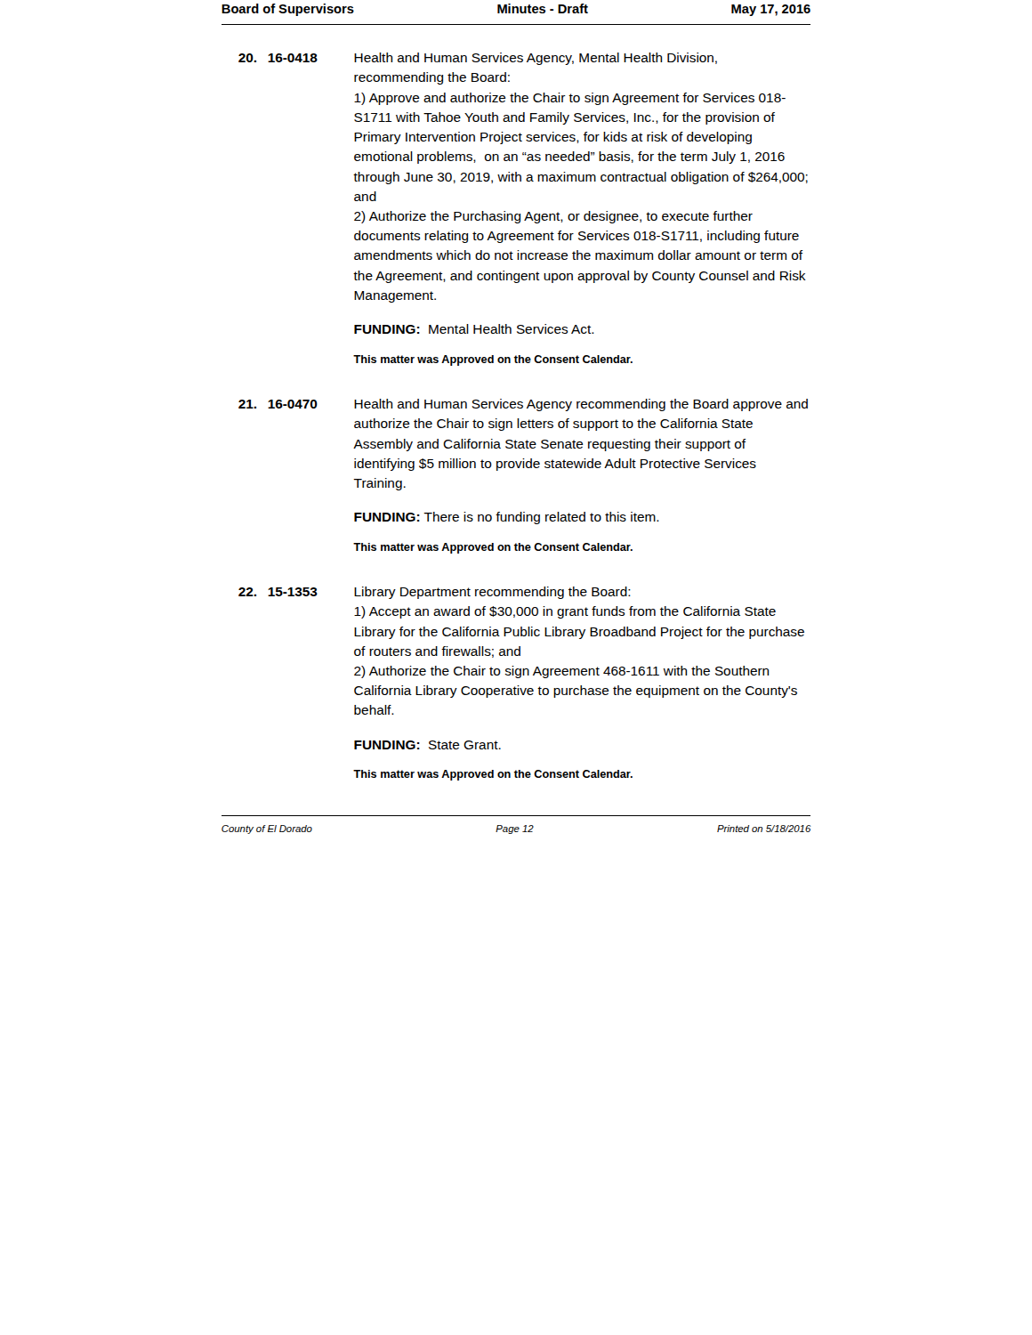Board of Supervisors
Minutes - Draft
May 17, 2016
20. 16-0418
Health and Human Services Agency, Mental Health Division, recommending the Board:
1) Approve and authorize the Chair to sign Agreement for Services 018-S1711 with Tahoe Youth and Family Services, Inc., for the provision of Primary Intervention Project services, for kids at risk of developing emotional problems, on an “as needed” basis, for the term July 1, 2016 through June 30, 2019, with a maximum contractual obligation of $264,000; and
2) Authorize the Purchasing Agent, or designee, to execute further documents relating to Agreement for Services 018-S1711, including future amendments which do not increase the maximum dollar amount or term of the Agreement, and contingent upon approval by County Counsel and Risk Management.
FUNDING: Mental Health Services Act.
This matter was Approved on the Consent Calendar.
21. 16-0470
Health and Human Services Agency recommending the Board approve and authorize the Chair to sign letters of support to the California State Assembly and California State Senate requesting their support of identifying $5 million to provide statewide Adult Protective Services Training.
FUNDING: There is no funding related to this item.
This matter was Approved on the Consent Calendar.
22. 15-1353
Library Department recommending the Board:
1) Accept an award of $30,000 in grant funds from the California State Library for the California Public Library Broadband Project for the purchase of routers and firewalls; and
2) Authorize the Chair to sign Agreement 468-1611 with the Southern California Library Cooperative to purchase the equipment on the County's behalf.
FUNDING: State Grant.
This matter was Approved on the Consent Calendar.
County of El Dorado
Page 12
Printed on 5/18/2016